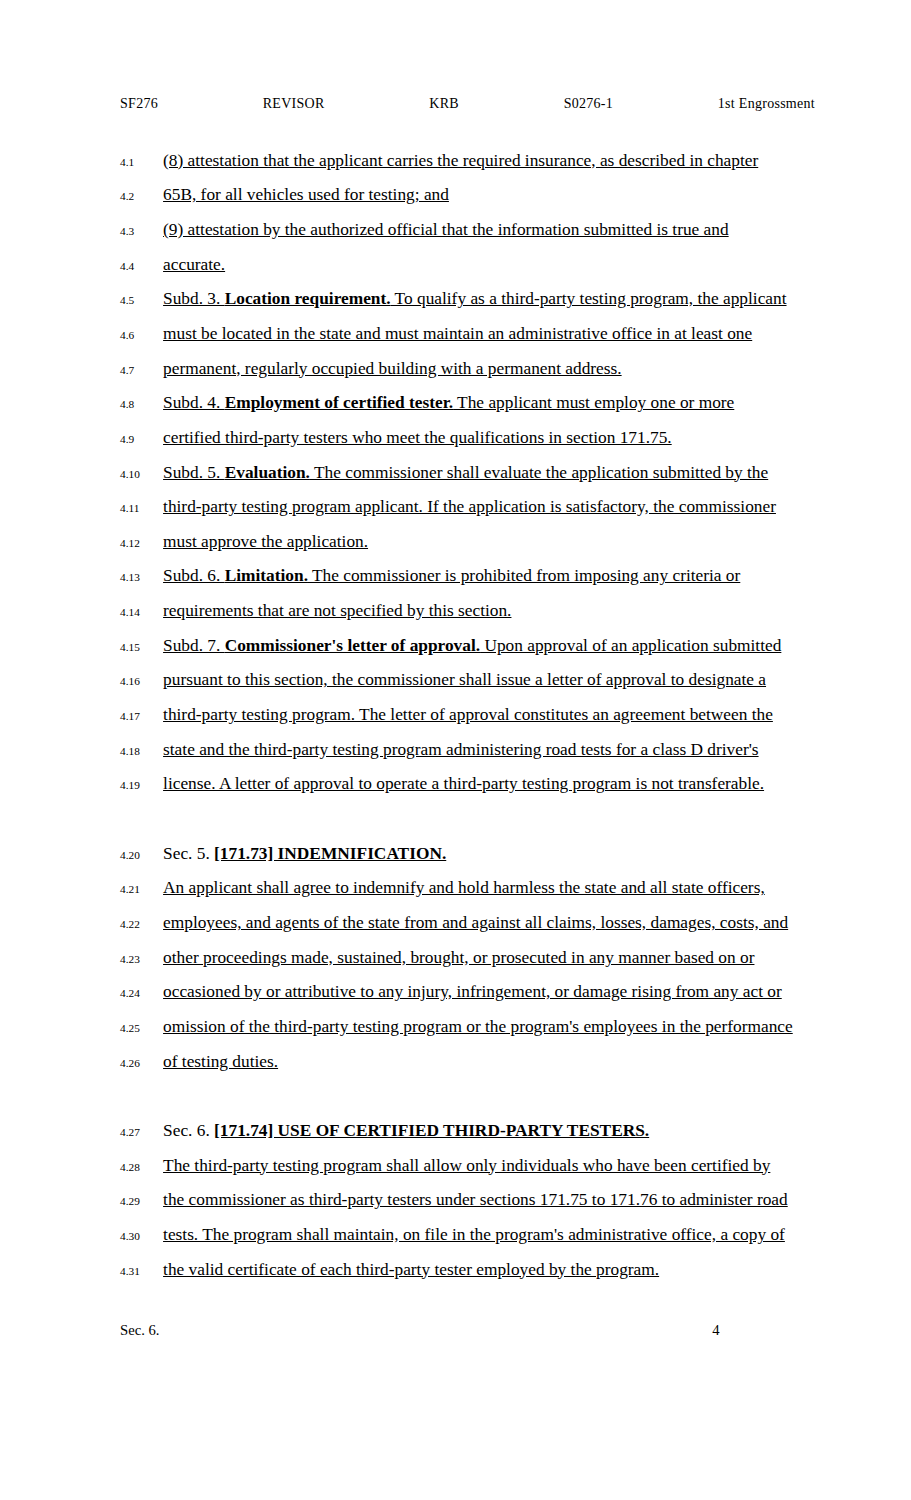SF276 REVISOR KRB S0276-1 1st Engrossment
4.1(8) attestation that the applicant carries the required insurance, as described in chapter
4.265B, for all vehicles used for testing; and
4.3(9) attestation by the authorized official that the information submitted is true and
4.4 accurate.
4.5 Subd. 3. Location requirement. To qualify as a third-party testing program, the applicant
4.6 must be located in the state and must maintain an administrative office in at least one
4.7 permanent, regularly occupied building with a permanent address.
4.8 Subd. 4. Employment of certified tester. The applicant must employ one or more
4.9 certified third-party testers who meet the qualifications in section 171.75.
4.10 Subd. 5. Evaluation. The commissioner shall evaluate the application submitted by the
4.11 third-party testing program applicant. If the application is satisfactory, the commissioner
4.12 must approve the application.
4.13 Subd. 6. Limitation. The commissioner is prohibited from imposing any criteria or
4.14 requirements that are not specified by this section.
4.15 Subd. 7. Commissioner's letter of approval. Upon approval of an application submitted
4.16 pursuant to this section, the commissioner shall issue a letter of approval to designate a
4.17 third-party testing program. The letter of approval constitutes an agreement between the
4.18 state and the third-party testing program administering road tests for a class D driver's
4.19 license. A letter of approval to operate a third-party testing program is not transferable.
4.20 Sec. 5. [171.73] INDEMNIFICATION.
4.21 An applicant shall agree to indemnify and hold harmless the state and all state officers,
4.22 employees, and agents of the state from and against all claims, losses, damages, costs, and
4.23 other proceedings made, sustained, brought, or prosecuted in any manner based on or
4.24 occasioned by or attributive to any injury, infringement, or damage rising from any act or
4.25 omission of the third-party testing program or the program's employees in the performance
4.26 of testing duties.
4.27 Sec. 6. [171.74] USE OF CERTIFIED THIRD-PARTY TESTERS.
4.28 The third-party testing program shall allow only individuals who have been certified by
4.29 the commissioner as third-party testers under sections 171.75 to 171.76 to administer road
4.30 tests. The program shall maintain, on file in the program's administrative office, a copy of
4.31 the valid certificate of each third-party tester employed by the program.
Sec. 6. 4